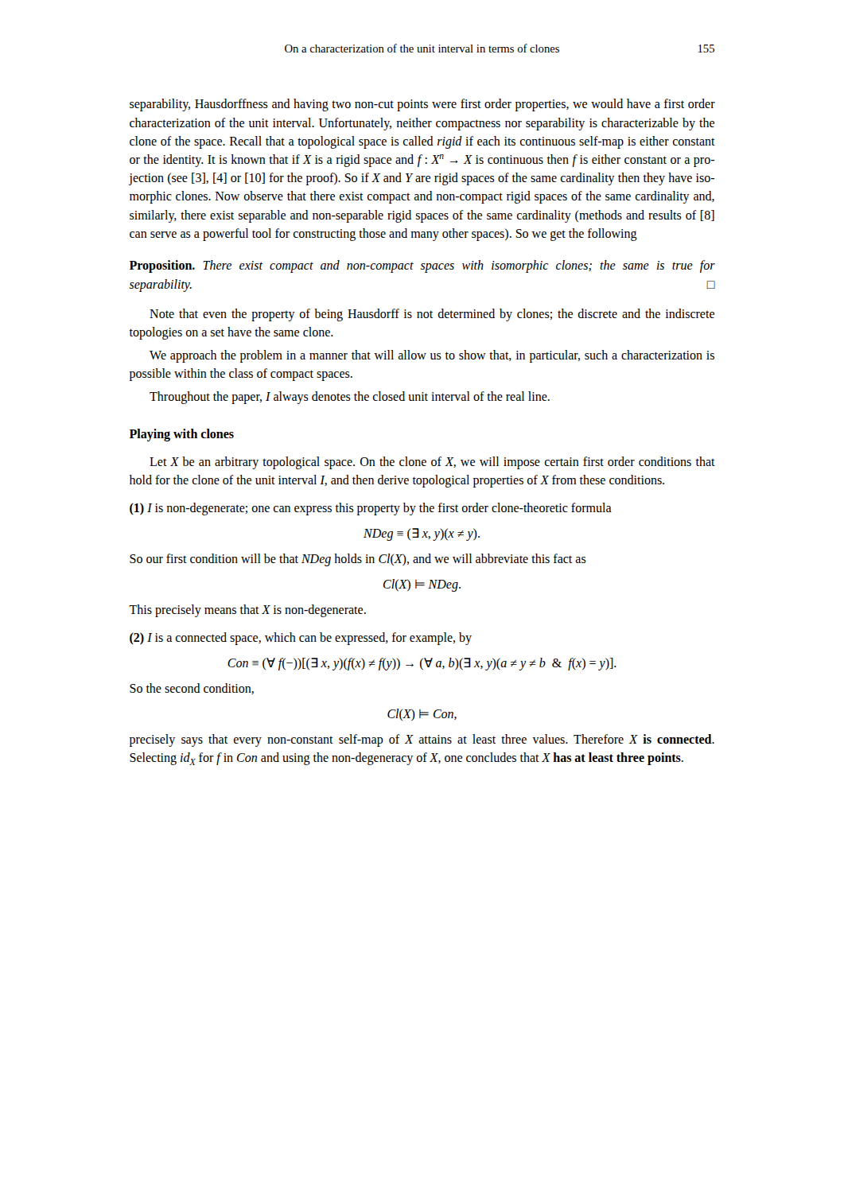On a characterization of the unit interval in terms of clones 155
separability, Hausdorffness and having two non-cut points were first order properties, we would have a first order characterization of the unit interval. Unfortunately, neither compactness nor separability is characterizable by the clone of the space. Recall that a topological space is called rigid if each its continuous self-map is either constant or the identity. It is known that if X is a rigid space and f : Xn → X is continuous then f is either constant or a projection (see [3], [4] or [10] for the proof). So if X and Y are rigid spaces of the same cardinality then they have isomorphic clones. Now observe that there exist compact and non-compact rigid spaces of the same cardinality and, similarly, there exist separable and non-separable rigid spaces of the same cardinality (methods and results of [8] can serve as a powerful tool for constructing those and many other spaces). So we get the following
Proposition. There exist compact and non-compact spaces with isomorphic clones; the same is true for separability.□
Note that even the property of being Hausdorff is not determined by clones; the discrete and the indiscrete topologies on a set have the same clone.
We approach the problem in a manner that will allow us to show that, in particular, such a characterization is possible within the class of compact spaces.
Throughout the paper, I always denotes the closed unit interval of the real line.
Playing with clones
Let X be an arbitrary topological space. On the clone of X, we will impose certain first order conditions that hold for the clone of the unit interval I, and then derive topological properties of X from these conditions.
(1) I is non-degenerate; one can express this property by the first order clone-theoretic formula
NDeg ≡ (∃ x, y)(x ≠ y).
So our first condition will be that NDeg holds in Cl(X), and we will abbreviate this fact as
Cl(X) ⊨ NDeg.
This precisely means that X is non-degenerate.
(2) I is a connected space, which can be expressed, for example, by
Con ≡ (∀ f(−))[(∃ x, y)(f(x) ≠ f(y)) → (∀ a, b)(∃ x, y)(a ≠ y ≠ b & f(x) = y)].
So the second condition,
Cl(X) ⊨ Con,
precisely says that every non-constant self-map of X attains at least three values. Therefore X is connected. Selecting idX for f in Con and using the non-degeneracy of X, one concludes that X has at least three points.